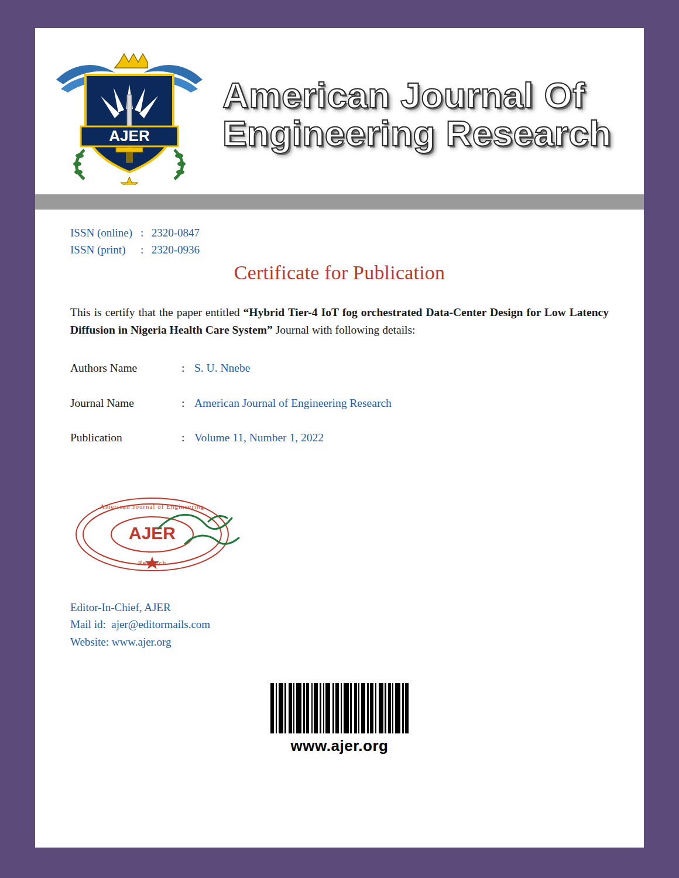AJER
American Journal Of
Engineering Research
ISSN (online): 2320-0847
ISSN (print): 2320-0936
Certificate for Publication
This is certify that the paper entitled “Hybrid Tier-4 IoT fog orchestrated Data-Center Design for Low Latency Diffusion in Nigeria Health Care System” Journal with following details:
Authors Name
:
S. U. Nnebe
Journal Name
:
American Journal of Engineering Research
Publication
:
Volume 11, Number 1, 2022
AJER American Journal of Engineering Research
Editor-In-Chief, AJER
Mail id: ajer@editormails.com
Website: www.ajer.org
www.ajer.org